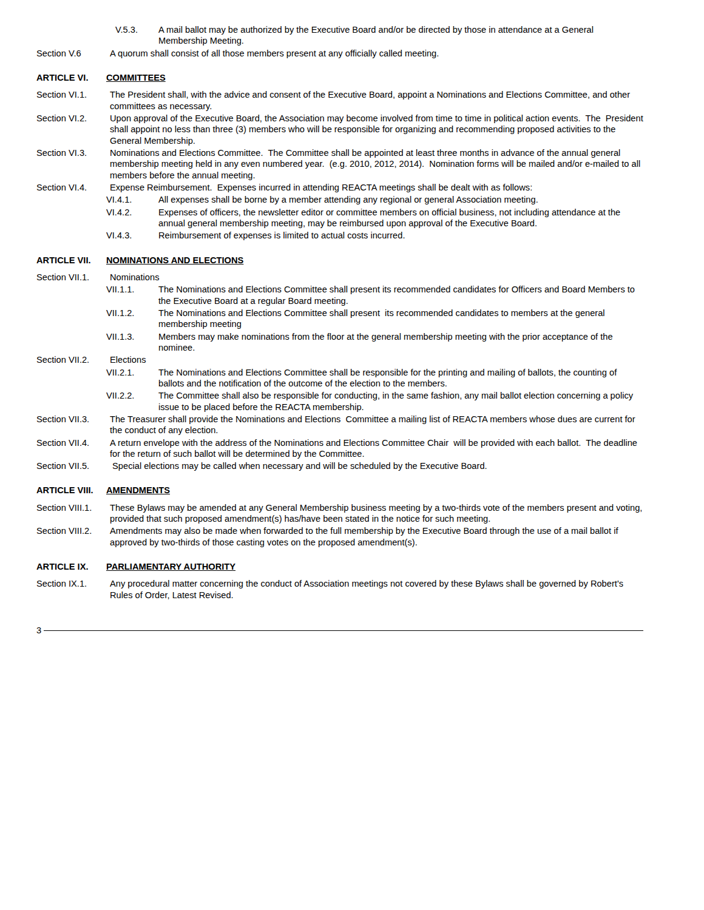V.5.3.
A mail ballot may be authorized by the Executive Board and/or be directed by those in attendance at a General Membership Meeting.
Section V.6
A quorum shall consist of all those members present at any officially called meeting.
ARTICLE VI. COMMITTEES
Section VI.1.
The President shall, with the advice and consent of the Executive Board, appoint a Nominations and Elections Committee, and other committees as necessary.
Section VI.2.
Upon approval of the Executive Board, the Association may become involved from time to time in political action events. The President shall appoint no less than three (3) members who will be responsible for organizing and recommending proposed activities to the General Membership.
Section VI.3.
Nominations and Elections Committee. The Committee shall be appointed at least three months in advance of the annual general membership meeting held in any even numbered year. (e.g. 2010, 2012, 2014). Nomination forms will be mailed and/or e-mailed to all members before the annual meeting.
Section VI.4.
Expense Reimbursement. Expenses incurred in attending REACTA meetings shall be dealt with as follows:
VI.4.1.
All expenses shall be borne by a member attending any regional or general Association meeting.
VI.4.2.
Expenses of officers, the newsletter editor or committee members on official business, not including attendance at the annual general membership meeting, may be reimbursed upon approval of the Executive Board.
VI.4.3.
Reimbursement of expenses is limited to actual costs incurred.
ARTICLE VII. NOMINATIONS AND ELECTIONS
Section VII.1.
Nominations
VII.1.1.
The Nominations and Elections Committee shall present its recommended candidates for Officers and Board Members to the Executive Board at a regular Board meeting.
VII.1.2.
The Nominations and Elections Committee shall present its recommended candidates to members at the general membership meeting
VII.1.3.
Members may make nominations from the floor at the general membership meeting with the prior acceptance of the nominee.
Section VII.2.
Elections
VII.2.1.
The Nominations and Elections Committee shall be responsible for the printing and mailing of ballots, the counting of ballots and the notification of the outcome of the election to the members.
VII.2.2.
The Committee shall also be responsible for conducting, in the same fashion, any mail ballot election concerning a policy issue to be placed before the REACTA membership.
Section VII.3.
The Treasurer shall provide the Nominations and Elections Committee a mailing list of REACTA members whose dues are current for the conduct of any election.
Section VII.4.
A return envelope with the address of the Nominations and Elections Committee Chair will be provided with each ballot. The deadline for the return of such ballot will be determined by the Committee.
Section VII.5.
Special elections may be called when necessary and will be scheduled by the Executive Board.
ARTICLE VIII. AMENDMENTS
Section VIII.1.
These Bylaws may be amended at any General Membership business meeting by a two-thirds vote of the members present and voting, provided that such proposed amendment(s) has/have been stated in the notice for such meeting.
Section VIII.2.
Amendments may also be made when forwarded to the full membership by the Executive Board through the use of a mail ballot if approved by two-thirds of those casting votes on the proposed amendment(s).
ARTICLE IX. PARLIAMENTARY AUTHORITY
Section IX.1.
Any procedural matter concerning the conduct of Association meetings not covered by these Bylaws shall be governed by Robert's Rules of Order, Latest Revised.
3